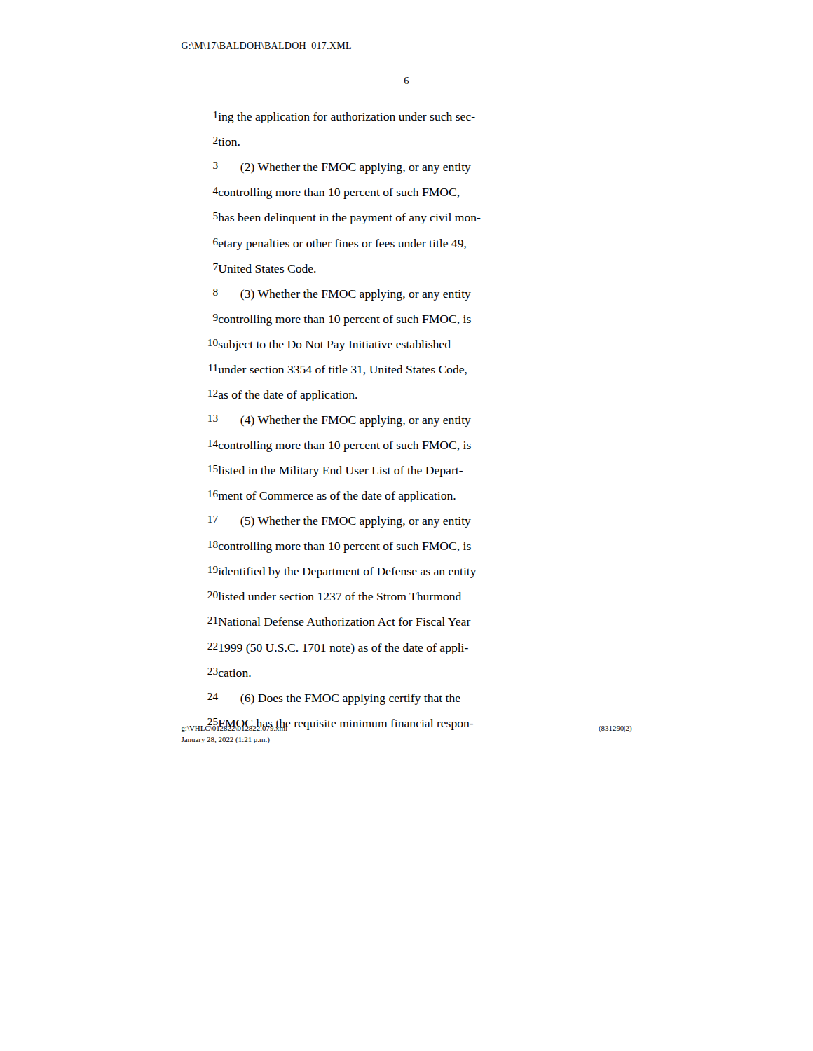G:\M\17\BALDOH\BALDOH_017.XML
6
| 1 | ing the application for authorization under such sec- |
| 2 | tion. |
| 3 | (2) Whether the FMOC applying, or any entity |
| 4 | controlling more than 10 percent of such FMOC, |
| 5 | has been delinquent in the payment of any civil mon- |
| 6 | etary penalties or other fines or fees under title 49, |
| 7 | United States Code. |
| 8 | (3) Whether the FMOC applying, or any entity |
| 9 | controlling more than 10 percent of such FMOC, is |
| 10 | subject to the Do Not Pay Initiative established |
| 11 | under section 3354 of title 31, United States Code, |
| 12 | as of the date of application. |
| 13 | (4) Whether the FMOC applying, or any entity |
| 14 | controlling more than 10 percent of such FMOC, is |
| 15 | listed in the Military End User List of the Depart- |
| 16 | ment of Commerce as of the date of application. |
| 17 | (5) Whether the FMOC applying, or any entity |
| 18 | controlling more than 10 percent of such FMOC, is |
| 19 | identified by the Department of Defense as an entity |
| 20 | listed under section 1237 of the Strom Thurmond |
| 21 | National Defense Authorization Act for Fiscal Year |
| 22 | 1999 (50 U.S.C. 1701 note) as of the date of appli- |
| 23 | cation. |
| 24 | (6) Does the FMOC applying certify that the |
| 25 | FMOC has the requisite minimum financial respon- |
(831290|2) g:\VHLC\012822\012822.079.xml
January 28, 2022 (1:21 p.m.)